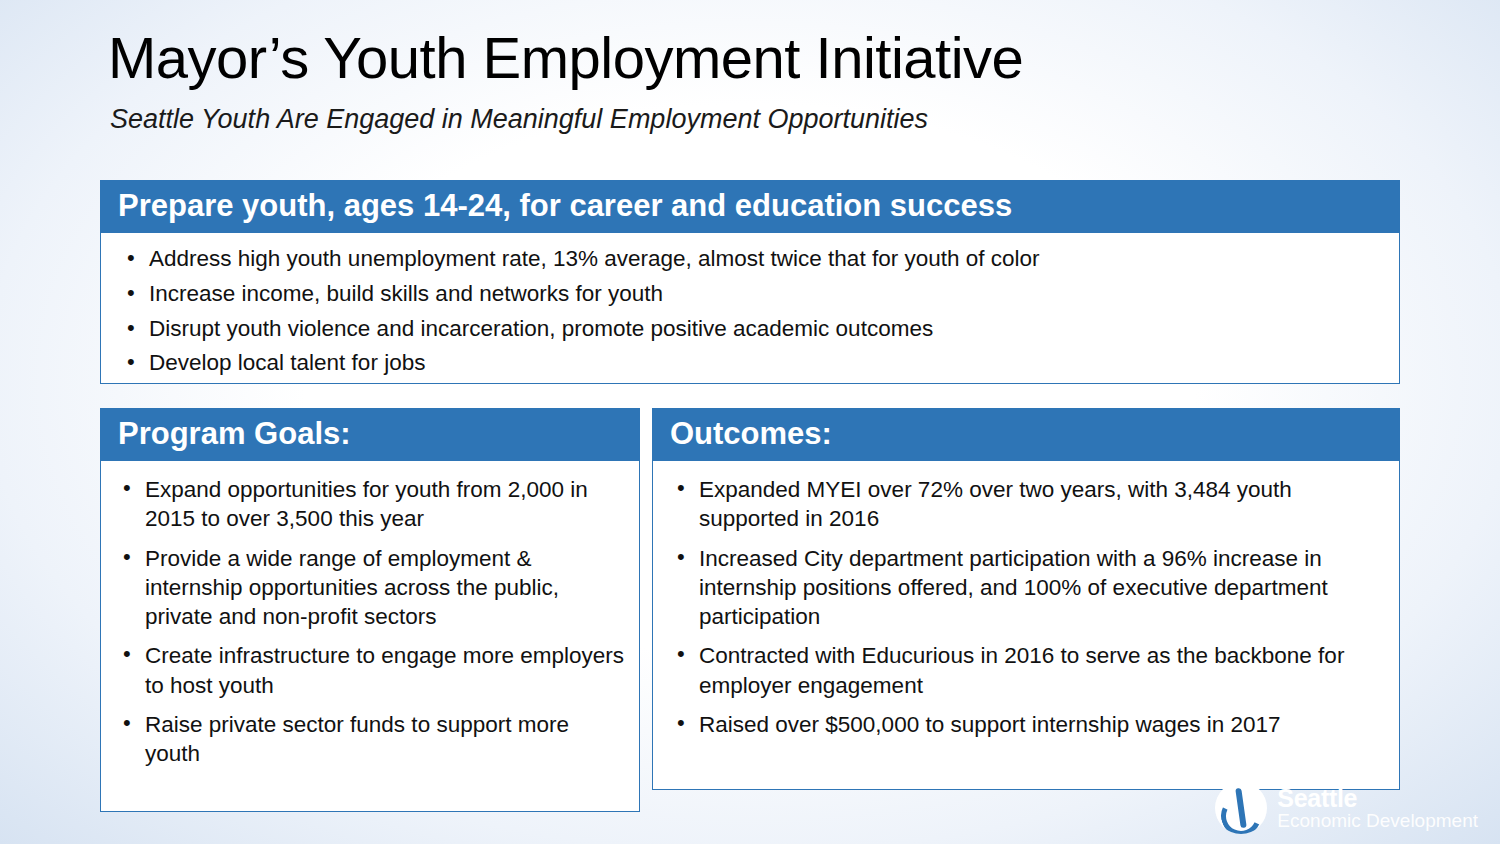Mayor’s Youth Employment Initiative
Seattle Youth Are Engaged in Meaningful Employment Opportunities
Prepare youth, ages 14-24, for career and education success
Address high youth unemployment rate, 13% average, almost twice that for youth of color
Increase income, build skills and networks for youth
Disrupt youth violence and incarceration, promote positive academic outcomes
Develop local talent for jobs
Program Goals:
Expand opportunities for youth from 2,000 in 2015 to over 3,500 this year
Provide a wide range of employment & internship opportunities across the public, private and non-profit sectors
Create infrastructure to engage more employers to host youth
Raise private sector funds to support more youth
Outcomes:
Expanded MYEI over 72% over two years, with 3,484 youth supported in 2016
Increased City department participation with a 96% increase in internship positions offered, and 100% of executive department participation
Contracted with Educurious in 2016 to serve as the backbone for employer engagement
Raised over $500,000 to support internship wages in 2017
Seattle
Economic Development